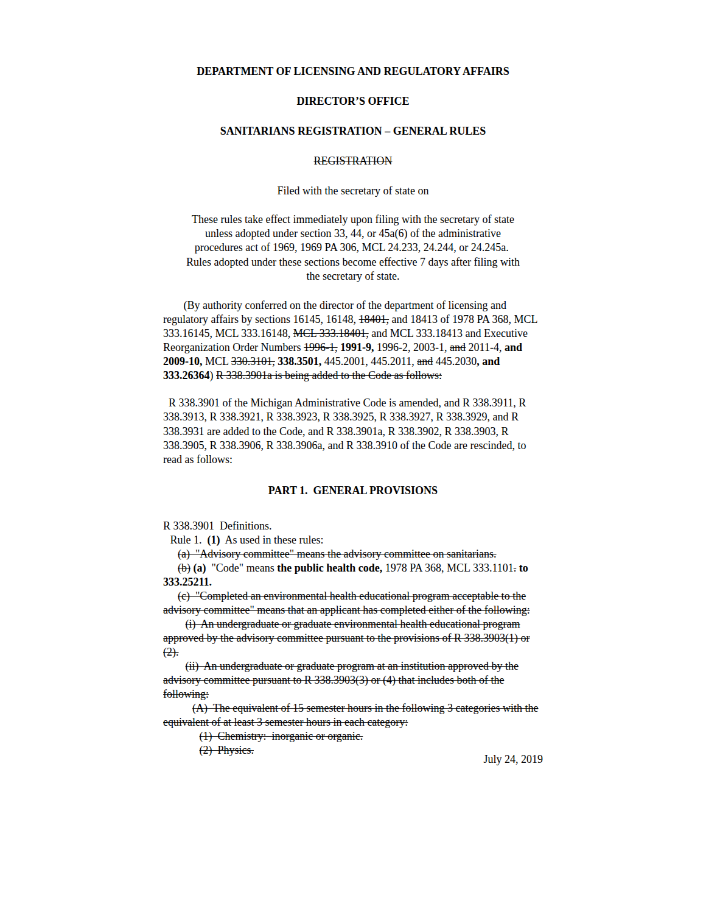DEPARTMENT OF LICENSING AND REGULATORY AFFAIRS
DIRECTOR’S OFFICE
SANITARIANS REGISTRATION – GENERAL RULES
REGISTRATION
Filed with the secretary of state on
These rules take effect immediately upon filing with the secretary of state unless adopted under section 33, 44, or 45a(6) of the administrative procedures act of 1969, 1969 PA 306, MCL 24.233, 24.244, or 24.245a. Rules adopted under these sections become effective 7 days after filing with the secretary of state.
(By authority conferred on the director of the department of licensing and regulatory affairs by sections 16145, 16148, 18401, and 18413 of 1978 PA 368, MCL 333.16145, MCL 333.16148, MCL 333.18401, and MCL 333.18413 and Executive Reorganization Order Numbers 1996-1, 1991-9, 1996-2, 2003-1, and 2011-4, and 2009-10, MCL 330.3101, 338.3501, 445.2001, 445.2011, and 445.2030, and 333.26364) R 338.3901a is being added to the Code as follows:
R 338.3901 of the Michigan Administrative Code is amended, and R 338.3911, R 338.3913, R 338.3921, R 338.3923, R 338.3925, R 338.3927, R 338.3929, and R 338.3931 are added to the Code, and R 338.3901a, R 338.3902, R 338.3903, R 338.3905, R 338.3906, R 338.3906a, and R 338.3910 of the Code are rescinded, to read as follows:
PART 1. GENERAL PROVISIONS
R 338.3901 Definitions.
Rule 1. (1) As used in these rules:
(a) "Advisory committee" means the advisory committee on sanitarians.
(b) (a) "Code" means the public health code, 1978 PA 368, MCL 333.1101. to 333.25211.
(c) "Completed an environmental health educational program acceptable to the advisory committee" means that an applicant has completed either of the following:
(i) An undergraduate or graduate environmental health educational program approved by the advisory committee pursuant to the provisions of R 338.3903(1) or (2).
(ii) An undergraduate or graduate program at an institution approved by the advisory committee pursuant to R 338.3903(3) or (4) that includes both of the following:
(A) The equivalent of 15 semester hours in the following 3 categories with the equivalent of at least 3 semester hours in each category:
(1) Chemistry: inorganic or organic.
(2) Physics.
July 24, 2019